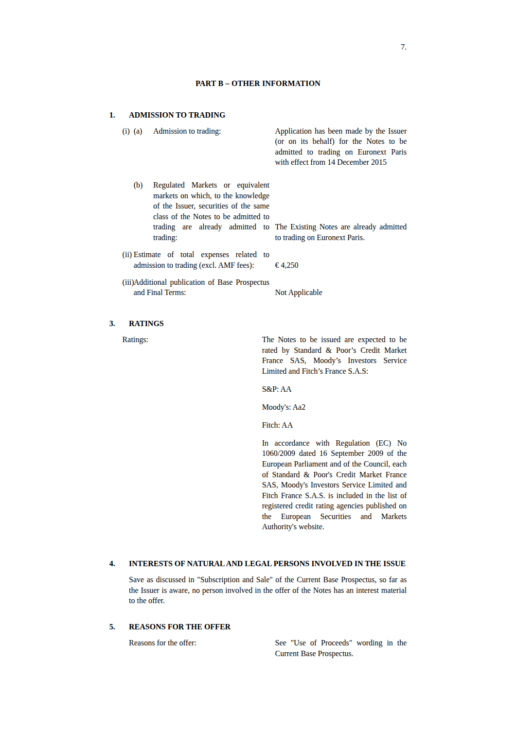7.
PART B – OTHER INFORMATION
1. ADMISSION TO TRADING
(i) (a) Admission to trading:
Application has been made by the Issuer (or on its behalf) for the Notes to be admitted to trading on Euronext Paris with effect from 14 December 2015
(b) Regulated Markets or equivalent markets on which, to the knowledge of the Issuer, securities of the same class of the Notes to be admitted to trading are already admitted to trading:
The Existing Notes are already admitted to trading on Euronext Paris.
(ii) Estimate of total expenses related to admission to trading (excl. AMF fees):
€ 4,250
(iii) Additional publication of Base Prospectus and Final Terms:
Not Applicable
3. RATINGS
Ratings:
The Notes to be issued are expected to be rated by Standard & Poor’s Credit Market France SAS, Moody’s Investors Service Limited and Fitch’s France S.A.S:
S&P: AA
Moody's: Aa2
Fitch: AA
In accordance with Regulation (EC) No 1060/2009 dated 16 September 2009 of the European Parliament and of the Council, each of Standard & Poor's Credit Market France SAS, Moody's Investors Service Limited and Fitch France S.A.S. is included in the list of registered credit rating agencies published on the European Securities and Markets Authority's website.
4. INTERESTS OF NATURAL AND LEGAL PERSONS INVOLVED IN THE ISSUE
Save as discussed in "Subscription and Sale" of the Current Base Prospectus, so far as the Issuer is aware, no person involved in the offer of the Notes has an interest material to the offer.
5. REASONS FOR THE OFFER
Reasons for the offer:
See "Use of Proceeds" wording in the Current Base Prospectus.